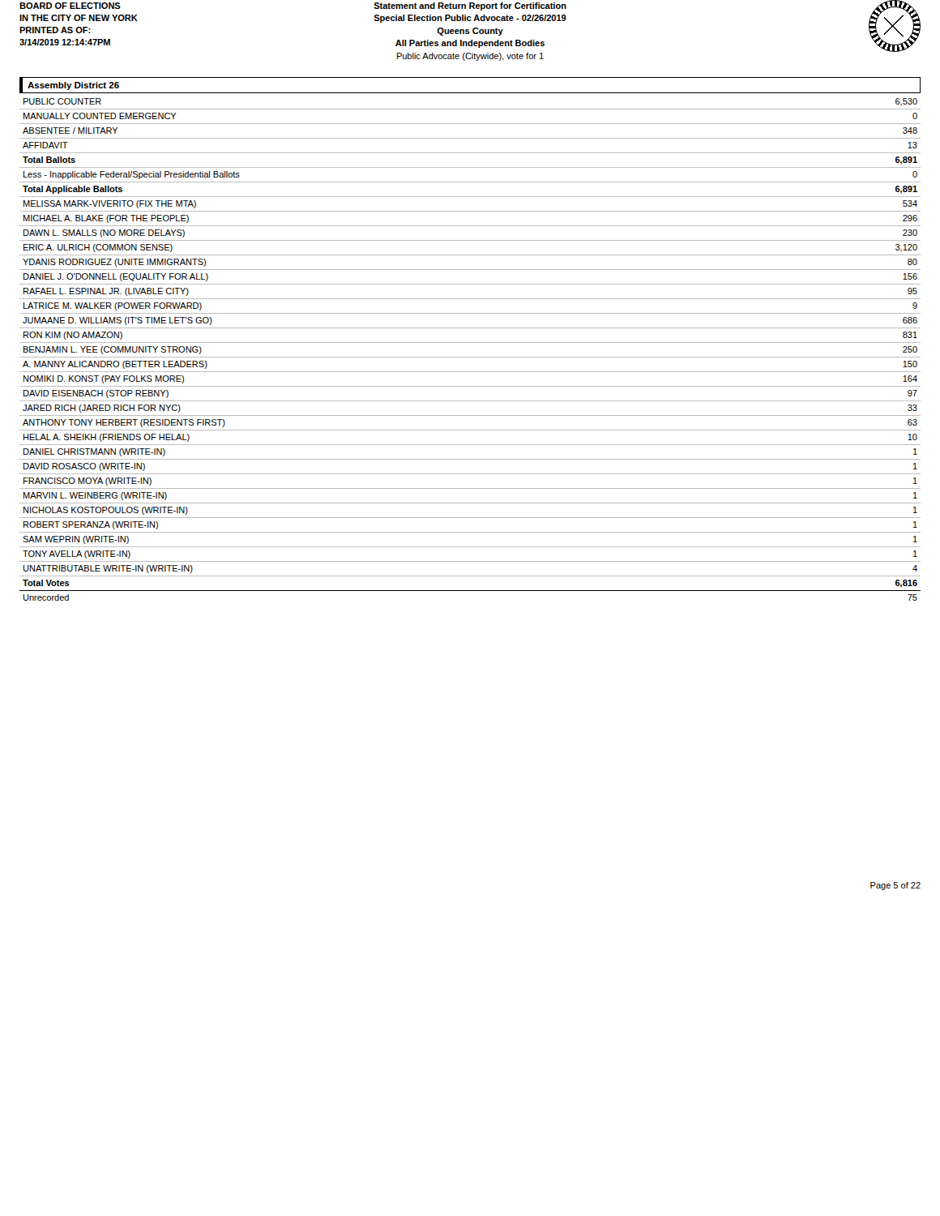BOARD OF ELECTIONS
IN THE CITY OF NEW YORK
PRINTED AS OF:
3/14/2019 12:14:47PM
Statement and Return Report for Certification
Special Election Public Advocate - 02/26/2019
Queens County
All Parties and Independent Bodies
Public Advocate (Citywide), vote for 1
Assembly District 26
| PUBLIC COUNTER | 6,530 |
| MANUALLY COUNTED EMERGENCY | 0 |
| ABSENTEE / MILITARY | 348 |
| AFFIDAVIT | 13 |
| Total Ballots | 6,891 |
| Less - Inapplicable Federal/Special Presidential Ballots | 0 |
| Total Applicable Ballots | 6,891 |
| MELISSA MARK-VIVERITO (FIX THE MTA) | 534 |
| MICHAEL A. BLAKE (FOR THE PEOPLE) | 296 |
| DAWN L. SMALLS (NO MORE DELAYS) | 230 |
| ERIC A. ULRICH (COMMON SENSE) | 3,120 |
| YDANIS RODRIGUEZ (UNITE IMMIGRANTS) | 80 |
| DANIEL J. O'DONNELL (EQUALITY FOR ALL) | 156 |
| RAFAEL L. ESPINAL JR. (LIVABLE CITY) | 95 |
| LATRICE M. WALKER (POWER FORWARD) | 9 |
| JUMAANE D. WILLIAMS (IT'S TIME LET'S GO) | 686 |
| RON KIM (NO AMAZON) | 831 |
| BENJAMIN L. YEE (COMMUNITY STRONG) | 250 |
| A. MANNY ALICANDRO (BETTER LEADERS) | 150 |
| NOMIKI D. KONST (PAY FOLKS MORE) | 164 |
| DAVID EISENBACH (STOP REBNY) | 97 |
| JARED RICH (JARED RICH FOR NYC) | 33 |
| ANTHONY TONY HERBERT (RESIDENTS FIRST) | 63 |
| HELAL A. SHEIKH (FRIENDS OF HELAL) | 10 |
| DANIEL CHRISTMANN (WRITE-IN) | 1 |
| DAVID ROSASCO (WRITE-IN) | 1 |
| FRANCISCO MOYA (WRITE-IN) | 1 |
| MARVIN L. WEINBERG (WRITE-IN) | 1 |
| NICHOLAS KOSTOPOULOS (WRITE-IN) | 1 |
| ROBERT SPERANZA (WRITE-IN) | 1 |
| SAM WEPRIN (WRITE-IN) | 1 |
| TONY AVELLA (WRITE-IN) | 1 |
| UNATTRIBUTABLE WRITE-IN (WRITE-IN) | 4 |
| Total Votes | 6,816 |
| Unrecorded | 75 |
Page 5 of 22